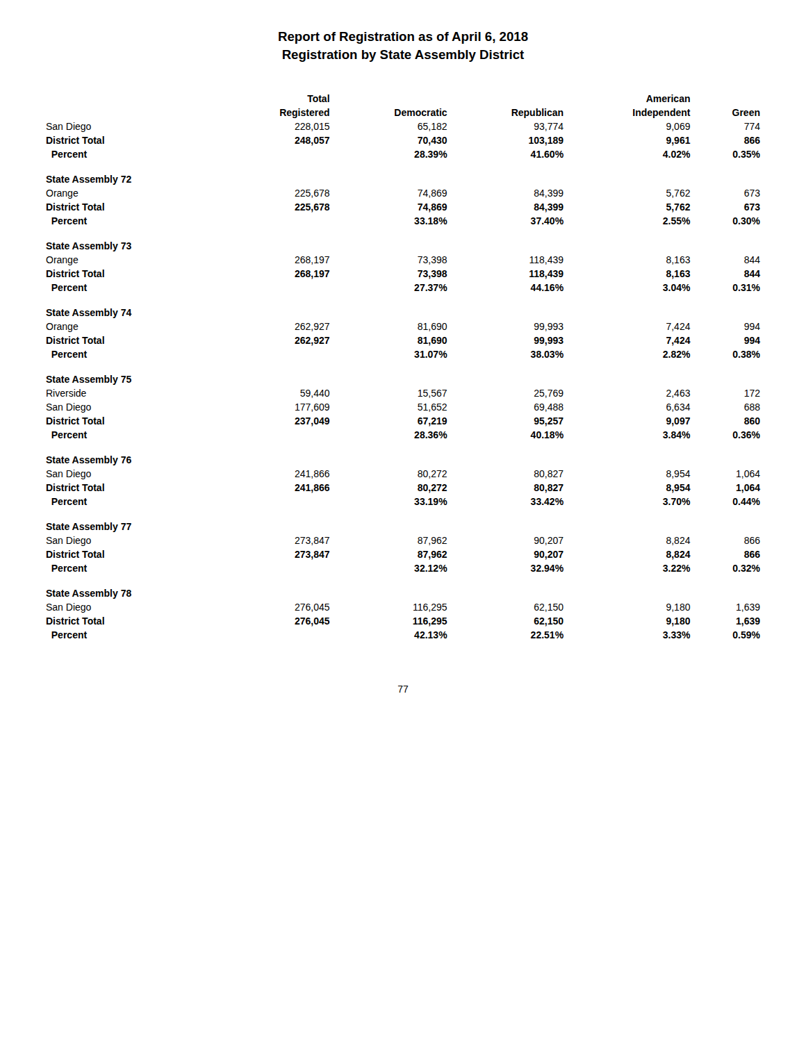Report of Registration as of April 6, 2018 Registration by State Assembly District
| | Total | | | American | |
| --- | --- | --- | --- | --- | --- |
| | Registered | Democratic | Republican | Independent | Green |
| San Diego | 228,015 | 65,182 | 93,774 | 9,069 | 774 |
| District Total | 248,057 | 70,430 | 103,189 | 9,961 | 866 |
| Percent | | 28.39% | 41.60% | 4.02% | 0.35% |
| State Assembly 72 | |
| Orange | 225,678 | 74,869 | 84,399 | 5,762 | 673 |
| District Total | 225,678 | 74,869 | 84,399 | 5,762 | 673 |
| Percent | | 33.18% | 37.40% | 2.55% | 0.30% |
| State Assembly 73 | |
| Orange | 268,197 | 73,398 | 118,439 | 8,163 | 844 |
| District Total | 268,197 | 73,398 | 118,439 | 8,163 | 844 |
| Percent | | 27.37% | 44.16% | 3.04% | 0.31% |
| State Assembly 74 | |
| Orange | 262,927 | 81,690 | 99,993 | 7,424 | 994 |
| District Total | 262,927 | 81,690 | 99,993 | 7,424 | 994 |
| Percent | | 31.07% | 38.03% | 2.82% | 0.38% |
| State Assembly 75 | |
| Riverside | 59,440 | 15,567 | 25,769 | 2,463 | 172 |
| San Diego | 177,609 | 51,652 | 69,488 | 6,634 | 688 |
| District Total | 237,049 | 67,219 | 95,257 | 9,097 | 860 |
| Percent | | 28.36% | 40.18% | 3.84% | 0.36% |
| State Assembly 76 | |
| San Diego | 241,866 | 80,272 | 80,827 | 8,954 | 1,064 |
| District Total | 241,866 | 80,272 | 80,827 | 8,954 | 1,064 |
| Percent | | 33.19% | 33.42% | 3.70% | 0.44% |
| State Assembly 77 | |
| San Diego | 273,847 | 87,962 | 90,207 | 8,824 | 866 |
| District Total | 273,847 | 87,962 | 90,207 | 8,824 | 866 |
| Percent | | 32.12% | 32.94% | 3.22% | 0.32% |
| State Assembly 78 | |
| San Diego | 276,045 | 116,295 | 62,150 | 9,180 | 1,639 |
| District Total | 276,045 | 116,295 | 62,150 | 9,180 | 1,639 |
| Percent | | 42.13% | 22.51% | 3.33% | 0.59% |
77